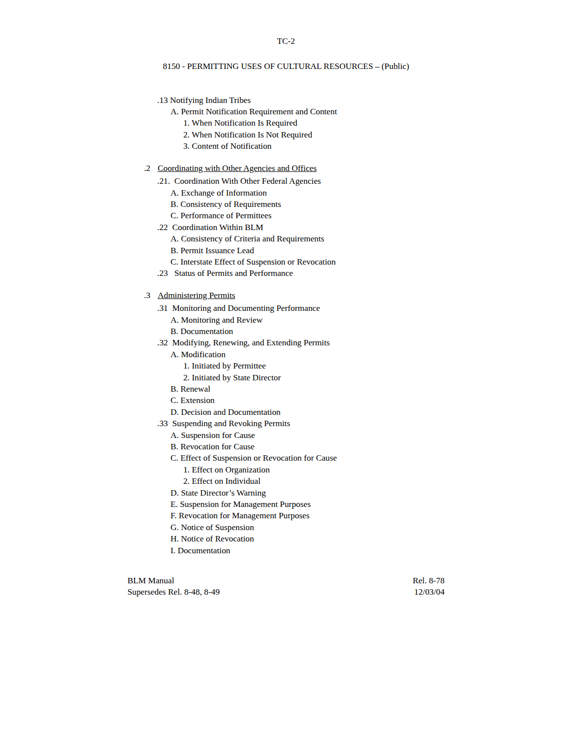TC-2
8150 - PERMITTING USES OF CULTURAL RESOURCES – (Public)
.13 Notifying Indian Tribes
A. Permit Notification Requirement and Content
1. When Notification Is Required
2. When Notification Is Not Required
3. Content of Notification
.2 Coordinating with Other Agencies and Offices
.21. Coordination With Other Federal Agencies
A. Exchange of Information
B. Consistency of Requirements
C. Performance of Permittees
.22 Coordination Within BLM
A. Consistency of Criteria and Requirements
B. Permit Issuance Lead
C. Interstate Effect of Suspension or Revocation
.23 Status of Permits and Performance
.3 Administering Permits
.31 Monitoring and Documenting Performance
A. Monitoring and Review
B. Documentation
.32 Modifying, Renewing, and Extending Permits
A. Modification
1. Initiated by Permittee
2. Initiated by State Director
B. Renewal
C. Extension
D. Decision and Documentation
.33 Suspending and Revoking Permits
A. Suspension for Cause
B. Revocation for Cause
C. Effect of Suspension or Revocation for Cause
1. Effect on Organization
2. Effect on Individual
D. State Director’s Warning
E. Suspension for Management Purposes
F. Revocation for Management Purposes
G. Notice of Suspension
H. Notice of Revocation
I. Documentation
BLM Manual Rel. 8-78
Supersedes Rel. 8-48, 8-49 12/03/04